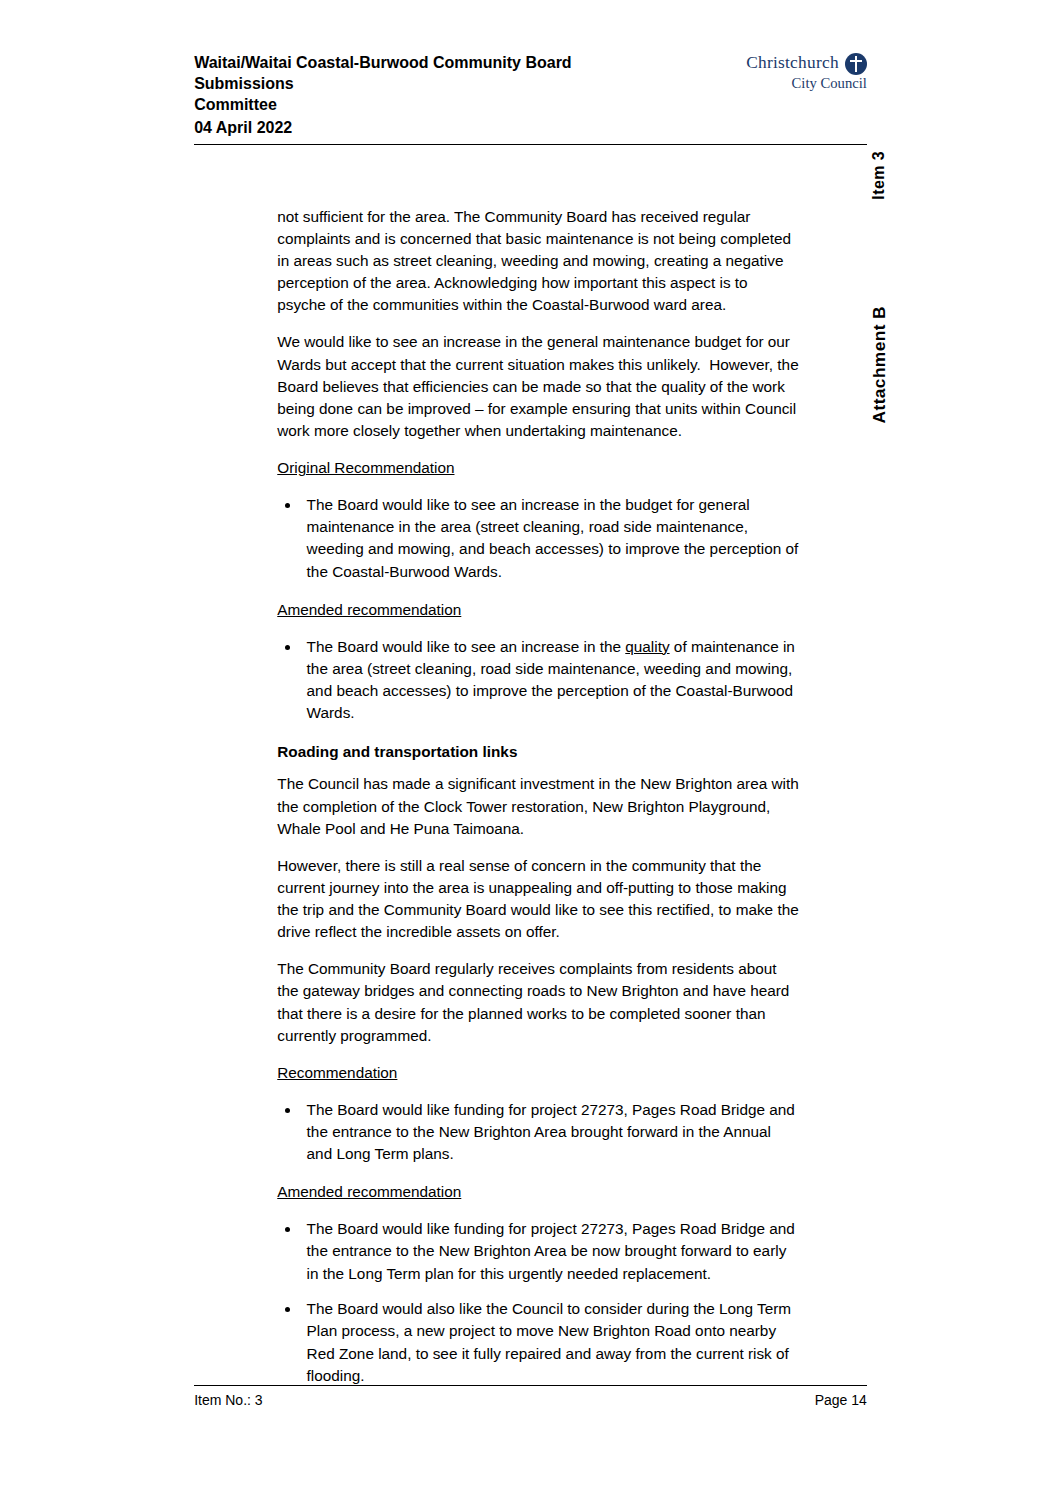Waitai/Waitai Coastal-Burwood Community Board Submissions
Committee 04 April 2022
Christchurch
City Council
Item 3
Attachment B
not sufficient for the area. The Community Board has received regular complaints and is concerned that basic maintenance is not being completed in areas such as street cleaning, weeding and mowing, creating a negative perception of the area. Acknowledging how important this aspect is to psyche of the communities within the Coastal-Burwood ward area.
We would like to see an increase in the general maintenance budget for our Wards but accept that the current situation makes this unlikely. However, the Board believes that efficiencies can be made so that the quality of the work being done can be improved – for example ensuring that units within Council work more closely together when undertaking maintenance.
Original Recommendation
The Board would like to see an increase in the budget for general maintenance in the area (street cleaning, road side maintenance, weeding and mowing, and beach accesses) to improve the perception of the Coastal-Burwood Wards.
Amended recommendation
The Board would like to see an increase in the quality of maintenance in the area (street cleaning, road side maintenance, weeding and mowing, and beach accesses) to improve the perception of the Coastal-Burwood Wards.
Roading and transportation links
The Council has made a significant investment in the New Brighton area with the completion of the Clock Tower restoration, New Brighton Playground, Whale Pool and He Puna Taimoana.
However, there is still a real sense of concern in the community that the current journey into the area is unappealing and off-putting to those making the trip and the Community Board would like to see this rectified, to make the drive reflect the incredible assets on offer.
The Community Board regularly receives complaints from residents about the gateway bridges and connecting roads to New Brighton and have heard that there is a desire for the planned works to be completed sooner than currently programmed.
Recommendation
The Board would like funding for project 27273, Pages Road Bridge and the entrance to the New Brighton Area brought forward in the Annual and Long Term plans.
Amended recommendation
The Board would like funding for project 27273, Pages Road Bridge and the entrance to the New Brighton Area be now brought forward to early in the Long Term plan for this urgently needed replacement.
The Board would also like the Council to consider during the Long Term Plan process, a new project to move New Brighton Road onto nearby Red Zone land, to see it fully repaired and away from the current risk of flooding.
Item No.: 3 Page 14